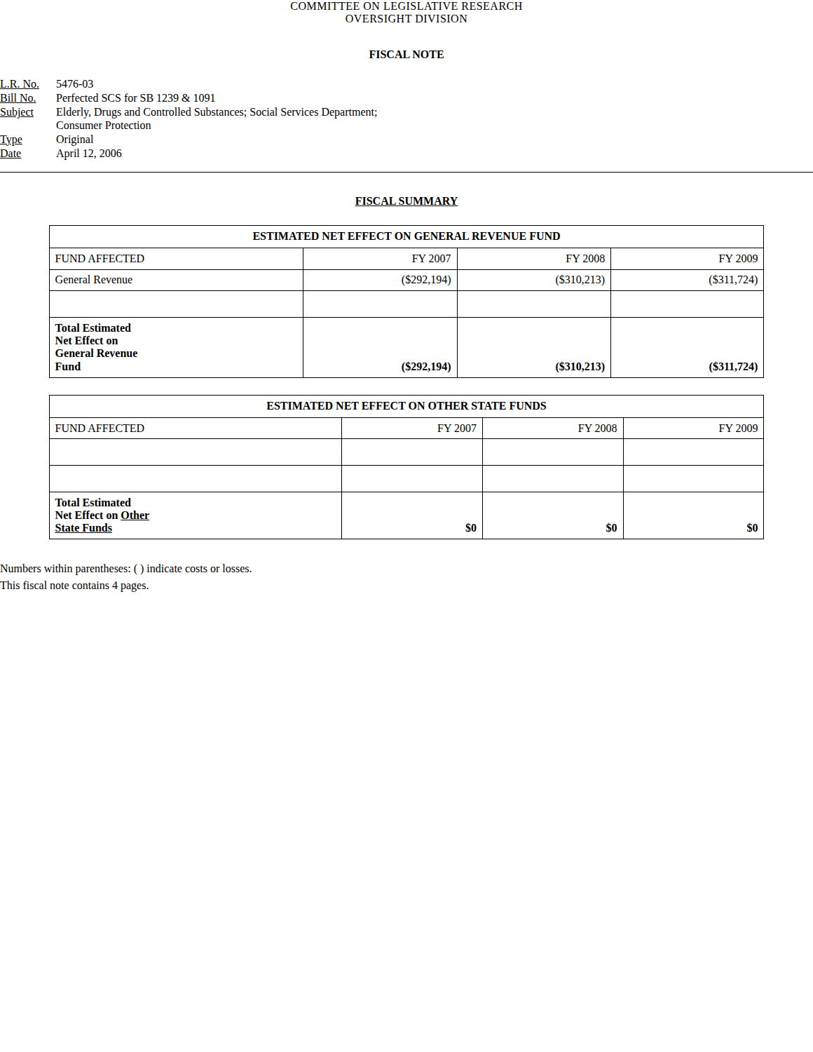COMMITTEE ON LEGISLATIVE RESEARCH
OVERSIGHT DIVISION
FISCAL NOTE
| L.R. No. | 5476-03 |
| Bill No. | Perfected SCS for SB 1239 & 1091 |
| Subject | Elderly, Drugs and Controlled Substances; Social Services Department; Consumer Protection |
| Type | Original |
| Date | April 12, 2006 |
FISCAL SUMMARY
| ESTIMATED NET EFFECT ON GENERAL REVENUE FUND |
| --- |
| FUND AFFECTED | FY 2007 | FY 2008 | FY 2009 |
| General Revenue | ($292,194) | ($310,213) | ($311,724) |
| Total Estimated Net Effect on General Revenue Fund | ($292,194) | ($310,213) | ($311,724) |
| ESTIMATED NET EFFECT ON OTHER STATE FUNDS |
| --- |
| FUND AFFECTED | FY 2007 | FY 2008 | FY 2009 |
| Total Estimated Net Effect on Other State Funds | $0 | $0 | $0 |
Numbers within parentheses: ( ) indicate costs or losses.
This fiscal note contains 4 pages.